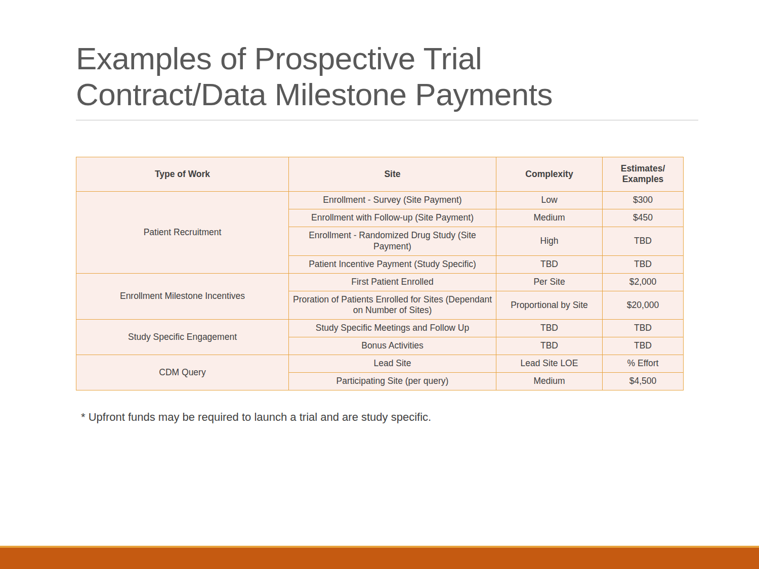Examples of Prospective Trial
Contract/Data Milestone Payments
| Type of Work | Site | Complexity | Estimates/ Examples |
| --- | --- | --- | --- |
| Patient Recruitment | Enrollment - Survey (Site Payment) | Low | $300 |
| Enrollment with Follow-up (Site Payment) | Medium | $450 |
| Enrollment - Randomized Drug Study (Site Payment) | High | TBD |
| Patient Incentive Payment (Study Specific) | TBD | TBD |
| Enrollment Milestone Incentives | First Patient Enrolled | Per Site | $2,000 |
| Proration of Patients Enrolled for Sites (Dependant on Number of Sites) | Proportional by Site | $20,000 |
| Study Specific Engagement | Study Specific Meetings and Follow Up | TBD | TBD |
| Bonus Activities | TBD | TBD |
| CDM Query | Lead Site | Lead Site LOE | % Effort |
| Participating Site (per query) | Medium | $4,500 |
* Upfront funds may be required to launch a trial and are study specific.